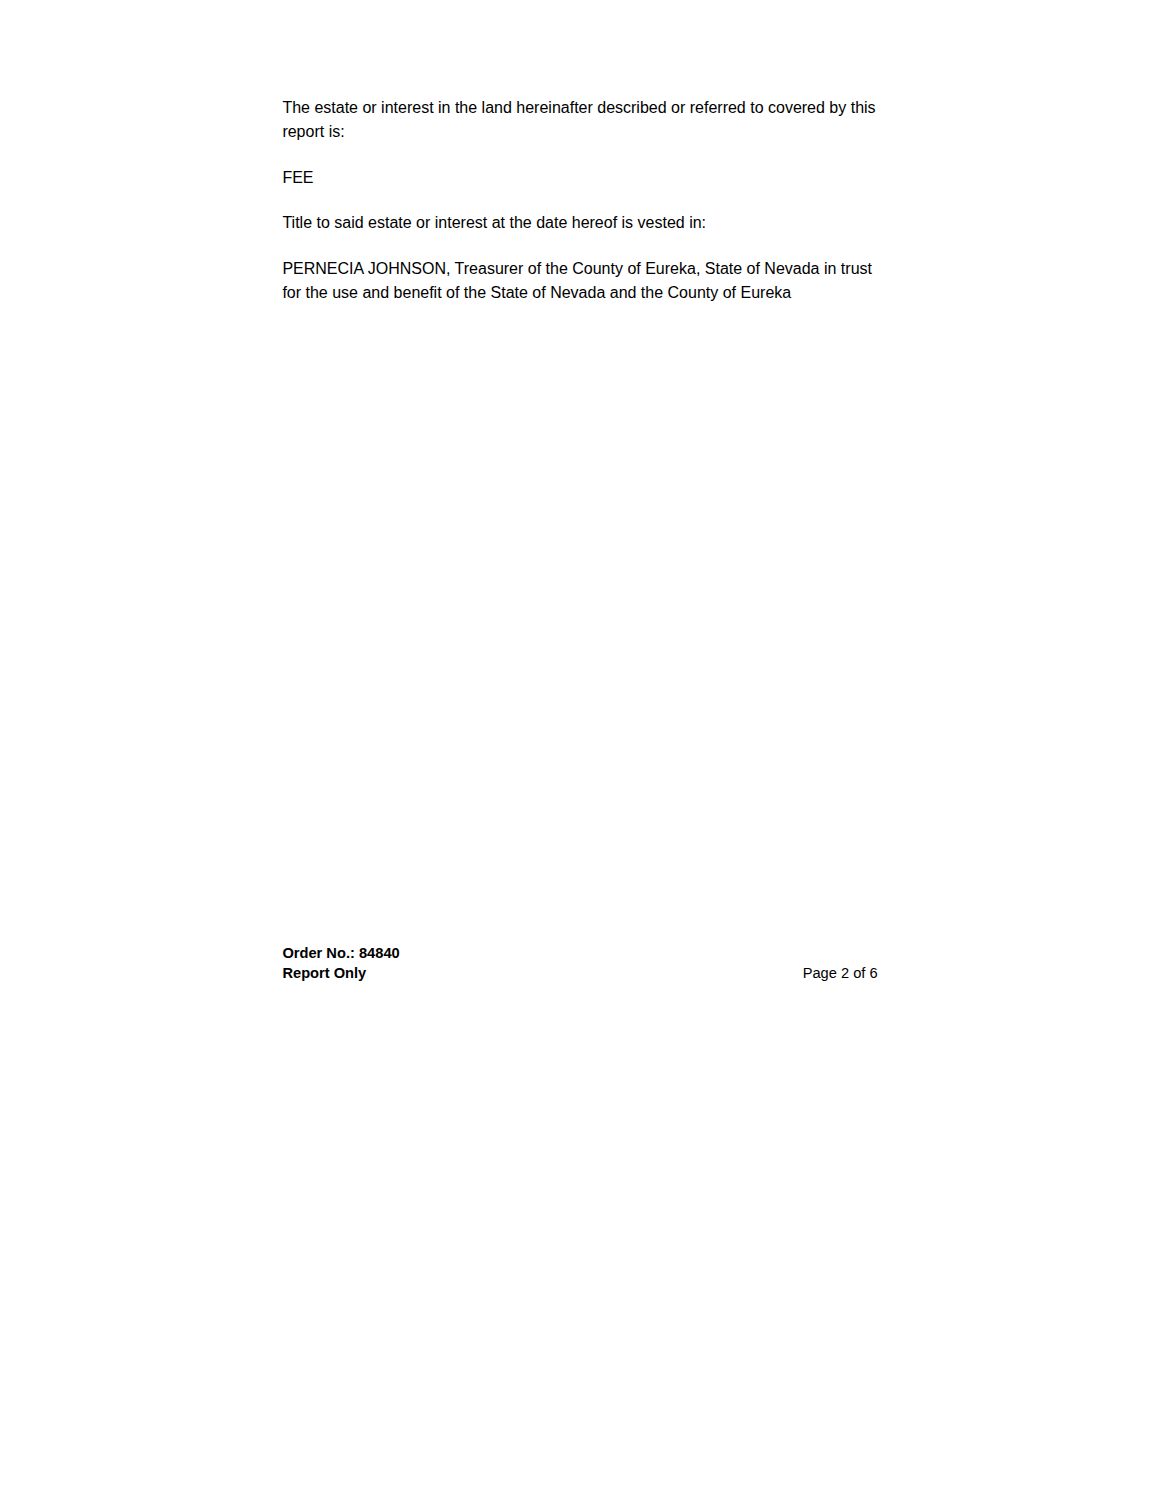The estate or interest in the land hereinafter described or referred to covered by this report is:
FEE
Title to said estate or interest at the date hereof is vested in:
PERNECIA JOHNSON, Treasurer of the County of Eureka, State of Nevada in trust for the use and benefit of the State of Nevada and the County of Eureka
Order No.: 84840
Report Only
Page 2 of 6